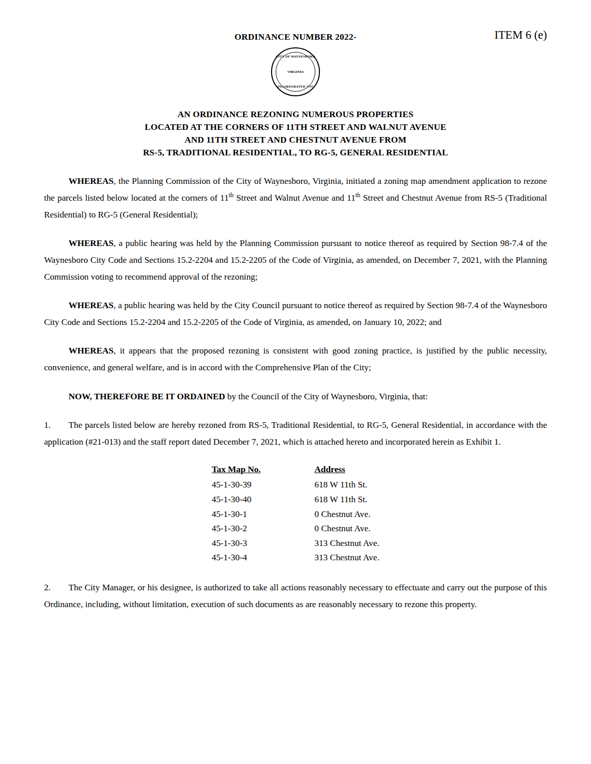ITEM 6 (e)
ORDINANCE NUMBER 2022-
CITY OF WAYNESBORO
VIRGINIA
INCORPORATED 1797
AN ORDINANCE REZONING NUMEROUS PROPERTIES
LOCATED AT THE CORNERS OF 11TH STREET AND WALNUT AVENUE
AND 11TH STREET AND CHESTNUT AVENUE FROM
RS-5, TRADITIONAL RESIDENTIAL, TO RG-5, GENERAL RESIDENTIAL
WHEREAS, the Planning Commission of the City of Waynesboro, Virginia, initiated a zoning map amendment application to rezone the parcels listed below located at the corners of 11th Street and Walnut Avenue and 11th Street and Chestnut Avenue from RS-5 (Traditional Residential) to RG-5 (General Residential);
WHEREAS, a public hearing was held by the Planning Commission pursuant to notice thereof as required by Section 98-7.4 of the Waynesboro City Code and Sections 15.2-2204 and 15.2-2205 of the Code of Virginia, as amended, on December 7, 2021, with the Planning Commission voting to recommend approval of the rezoning;
WHEREAS, a public hearing was held by the City Council pursuant to notice thereof as required by Section 98-7.4 of the Waynesboro City Code and Sections 15.2-2204 and 15.2-2205 of the Code of Virginia, as amended, on January 10, 2022; and
WHEREAS, it appears that the proposed rezoning is consistent with good zoning practice, is justified by the public necessity, convenience, and general welfare, and is in accord with the Comprehensive Plan of the City;
NOW, THEREFORE BE IT ORDAINED by the Council of the City of Waynesboro, Virginia, that:
1. The parcels listed below are hereby rezoned from RS-5, Traditional Residential, to RG-5, General Residential, in accordance with the application (#21-013) and the staff report dated December 7, 2021, which is attached hereto and incorporated herein as Exhibit 1.
| Tax Map No. | Address |
| --- | --- |
| 45-1-30-39 | 618 W 11th St. |
| 45-1-30-40 | 618 W 11th St. |
| 45-1-30-1 | 0 Chestnut Ave. |
| 45-1-30-2 | 0 Chestnut Ave. |
| 45-1-30-3 | 313 Chestnut Ave. |
| 45-1-30-4 | 313 Chestnut Ave. |
2. The City Manager, or his designee, is authorized to take all actions reasonably necessary to effectuate and carry out the purpose of this Ordinance, including, without limitation, execution of such documents as are reasonably necessary to rezone this property.